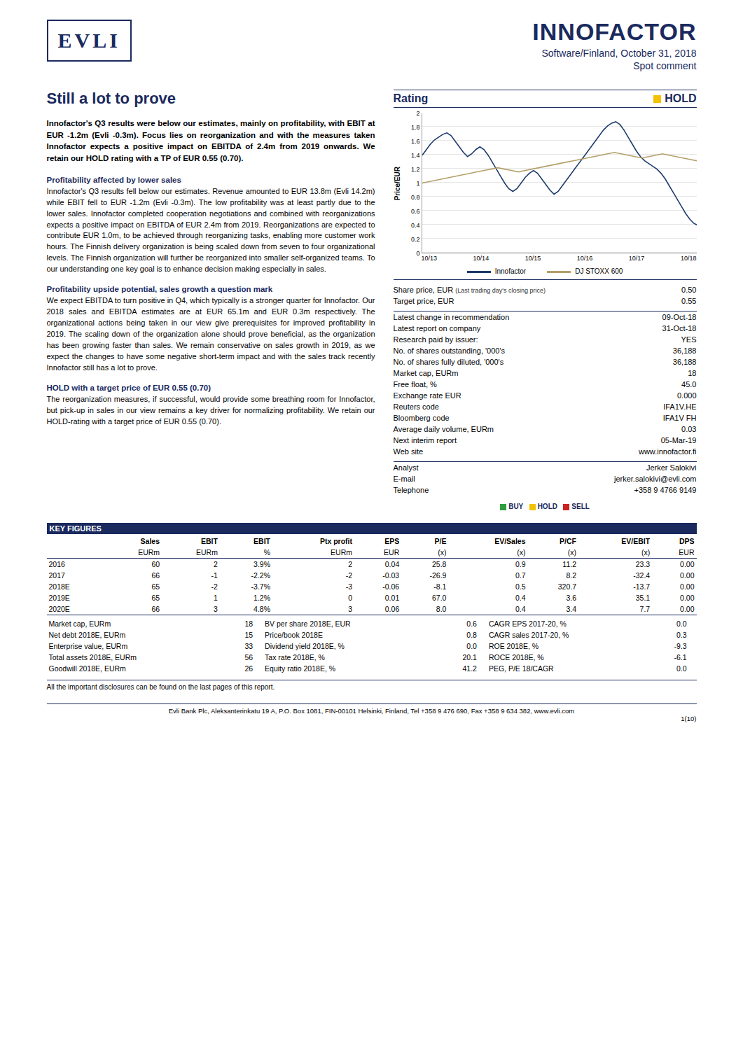EVLI
INNOFACTOR
Software/Finland, October 31, 2018
Spot comment
Still a lot to prove
Innofactor's Q3 results were below our estimates, mainly on profitability, with EBIT at EUR -1.2m (Evli -0.3m). Focus lies on reorganization and with the measures taken Innofactor expects a positive impact on EBITDA of 2.4m from 2019 onwards. We retain our HOLD rating with a TP of EUR 0.55 (0.70).
Profitability affected by lower sales
Innofactor's Q3 results fell below our estimates. Revenue amounted to EUR 13.8m (Evli 14.2m) while EBIT fell to EUR -1.2m (Evli -0.3m). The low profitability was at least partly due to the lower sales. Innofactor completed cooperation negotiations and combined with reorganizations expects a positive impact on EBITDA of EUR 2.4m from 2019. Reorganizations are expected to contribute EUR 1.0m, to be achieved through reorganizing tasks, enabling more customer work hours. The Finnish delivery organization is being scaled down from seven to four organizational levels. The Finnish organization will further be reorganized into smaller self-organized teams. To our understanding one key goal is to enhance decision making especially in sales.
Profitability upside potential, sales growth a question mark
We expect EBITDA to turn positive in Q4, which typically is a stronger quarter for Innofactor. Our 2018 sales and EBITDA estimates are at EUR 65.1m and EUR 0.3m respectively. The organizational actions being taken in our view give prerequisites for improved profitability in 2019. The scaling down of the organization alone should prove beneficial, as the organization has been growing faster than sales. We remain conservative on sales growth in 2019, as we expect the changes to have some negative short-term impact and with the sales track recently Innofactor still has a lot to prove.
HOLD with a target price of EUR 0.55 (0.70)
The reorganization measures, if successful, would provide some breathing room for Innofactor, but pick-up in sales in our view remains a key driver for normalizing profitability. We retain our HOLD-rating with a target price of EUR 0.55 (0.70).
Rating
HOLD
Price/EUR
2 1.8 1.6 1.4 1.2 1 0.8 0.6 0.4 0.2 0
10/1310/1410/1510/1610/1710/18
Innofactor DJ STOXX 600
| Share price, EUR (Last trading day's closing price) | 0.50 |
| Target price, EUR | 0.55 |
| Latest change in recommendation | 09-Oct-18 |
| Latest report on company | 31-Oct-18 |
| Research paid by issuer: | YES |
| No. of shares outstanding, '000's | 36,188 |
| No. of shares fully diluted, '000's | 36,188 |
| Market cap, EURm | 18 |
| Free float, % | 45.0 |
| Exchange rate EUR | 0.000 |
| Reuters code | IFA1V.HE |
| Bloomberg code | IFA1V FH |
| Average daily volume, EURm | 0.03 |
| Next interim report | 05-Mar-19 |
| Web site | www.innofactor.fi |
| Analyst | Jerker Salokivi |
| E-mail | jerker.salokivi@evli.com |
| Telephone | +358 9 4766 9149 |
BUY HOLD SELL
KEY FIGURES
| | Sales | EBIT | EBIT | Ptx profit | EPS | P/E | EV/Sales | P/CF | EV/EBIT | DPS |
| --- | --- | --- | --- | --- | --- | --- | --- | --- | --- | --- |
| | EURm | EURm | % | EURm | EUR | (x) | (x) | (x) | (x) | EUR |
| 2016 | 60 | 2 | 3.9% | 2 | 0.04 | 25.8 | 0.9 | 11.2 | 23.3 | 0.00 |
| 2017 | 66 | -1 | -2.2% | -2 | -0.03 | -26.9 | 0.7 | 8.2 | -32.4 | 0.00 |
| 2018E | 65 | -2 | -3.7% | -3 | -0.06 | -8.1 | 0.5 | 320.7 | -13.7 | 0.00 |
| 2019E | 65 | 1 | 1.2% | 0 | 0.01 | 67.0 | 0.4 | 3.6 | 35.1 | 0.00 |
| 2020E | 66 | 3 | 4.8% | 3 | 0.06 | 8.0 | 0.4 | 3.4 | 7.7 | 0.00 |
| Market cap, EURm | 18 | BV per share 2018E, EUR | 0.6 | CAGR EPS 2017-20, % | 0.0 |
| Net debt 2018E, EURm | 15 | Price/book 2018E | 0.8 | CAGR sales 2017-20, % | 0.3 |
| Enterprise value, EURm | 33 | Dividend yield 2018E, % | 0.0 | ROE 2018E, % | -9.3 |
| Total assets 2018E, EURm | 56 | Tax rate 2018E, % | 20.1 | ROCE 2018E, % | -6.1 |
| Goodwill 2018E, EURm | 26 | Equity ratio 2018E, % | 41.2 | PEG, P/E 18/CAGR | 0.0 |
All the important disclosures can be found on the last pages of this report.
Evli Bank Plc, Aleksanterinkatu 19 A, P.O. Box 1081, FIN-00101 Helsinki, Finland, Tel +358 9 476 690, Fax +358 9 634 382, www.evli.com
1(10)